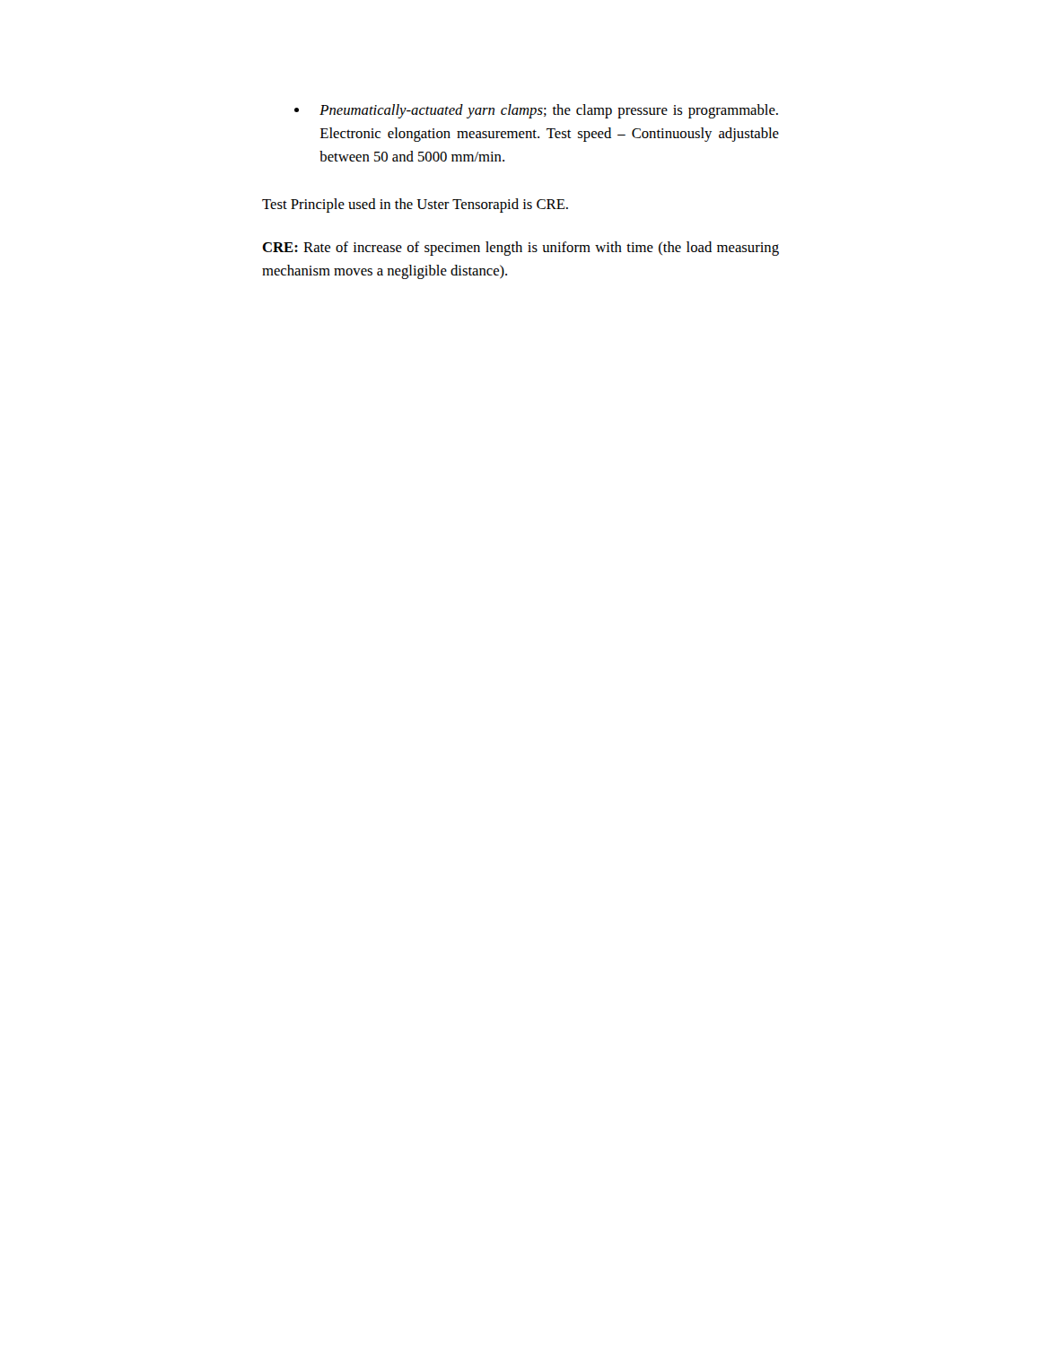Pneumatically-actuated yarn clamps; the clamp pressure is programmable. Electronic elongation measurement. Test speed – Continuously adjustable between 50 and 5000 mm/min.
Test Principle used in the Uster Tensorapid is CRE.
CRE: Rate of increase of specimen length is uniform with time (the load measuring mechanism moves a negligible distance).